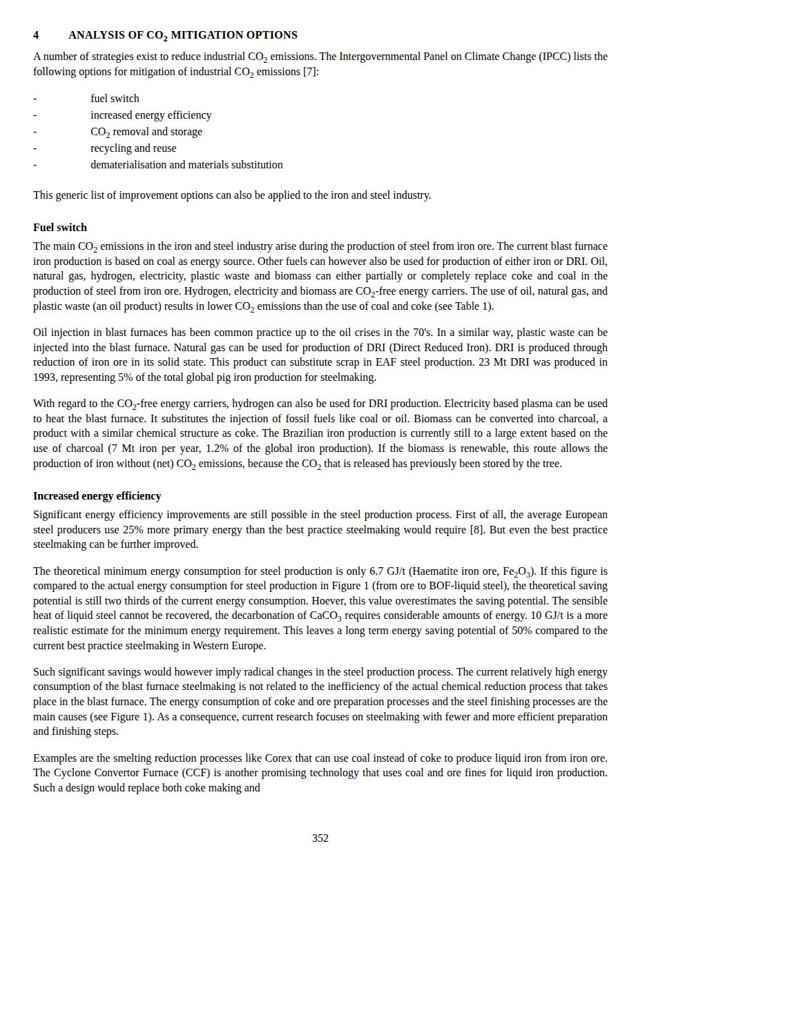4 Analysis of CO2 Mitigation Options
A number of strategies exist to reduce industrial CO2 emissions. The Intergovernmental Panel on Climate Change (IPCC) lists the following options for mitigation of industrial CO2 emissions [7]:
fuel switch
increased energy efficiency
CO2 removal and storage
recycling and reuse
dematerialisation and materials substitution
This generic list of improvement options can also be applied to the iron and steel industry.
Fuel switch
The main CO2 emissions in the iron and steel industry arise during the production of steel from iron ore. The current blast furnace iron production is based on coal as energy source. Other fuels can however also be used for production of either iron or DRI. Oil, natural gas, hydrogen, electricity, plastic waste and biomass can either partially or completely replace coke and coal in the production of steel from iron ore. Hydrogen, electricity and biomass are CO2-free energy carriers. The use of oil, natural gas, and plastic waste (an oil product) results in lower CO2 emissions than the use of coal and coke (see Table 1).
Oil injection in blast furnaces has been common practice up to the oil crises in the 70's. In a similar way, plastic waste can be injected into the blast furnace. Natural gas can be used for production of DRI (Direct Reduced Iron). DRI is produced through reduction of iron ore in its solid state. This product can substitute scrap in EAF steel production. 23 Mt DRI was produced in 1993, representing 5% of the total global pig iron production for steelmaking.
With regard to the CO2-free energy carriers, hydrogen can also be used for DRI production. Electricity based plasma can be used to heat the blast furnace. It substitutes the injection of fossil fuels like coal or oil. Biomass can be converted into charcoal, a product with a similar chemical structure as coke. The Brazilian iron production is currently still to a large extent based on the use of charcoal (7 Mt iron per year, 1.2% of the global iron production). If the biomass is renewable, this route allows the production of iron without (net) CO2 emissions, because the CO2 that is released has previously been stored by the tree.
Increased energy efficiency
Significant energy efficiency improvements are still possible in the steel production process. First of all, the average European steel producers use 25% more primary energy than the best practice steelmaking would require [8]. But even the best practice steelmaking can be further improved.
The theoretical minimum energy consumption for steel production is only 6.7 GJ/t (Haematite iron ore, Fe2O3). If this figure is compared to the actual energy consumption for steel production in Figure 1 (from ore to BOF-liquid steel), the theoretical saving potential is still two thirds of the current energy consumption. Hoever, this value overestimates the saving potential. The sensible heat of liquid steel cannot be recovered, the decarbonation of CaCO3 requires considerable amounts of energy. 10 GJ/t is a more realistic estimate for the minimum energy requirement. This leaves a long term energy saving potential of 50% compared to the current best practice steelmaking in Western Europe.
Such significant savings would however imply radical changes in the steel production process. The current relatively high energy consumption of the blast furnace steelmaking is not related to the inefficiency of the actual chemical reduction process that takes place in the blast furnace. The energy consumption of coke and ore preparation processes and the steel finishing processes are the main causes (see Figure 1). As a consequence, current research focuses on steelmaking with fewer and more efficient preparation and finishing steps.
Examples are the smelting reduction processes like Corex that can use coal instead of coke to produce liquid iron from iron ore. The Cyclone Convertor Furnace (CCF) is another promising technology that uses coal and ore fines for liquid iron production. Such a design would replace both coke making and
352